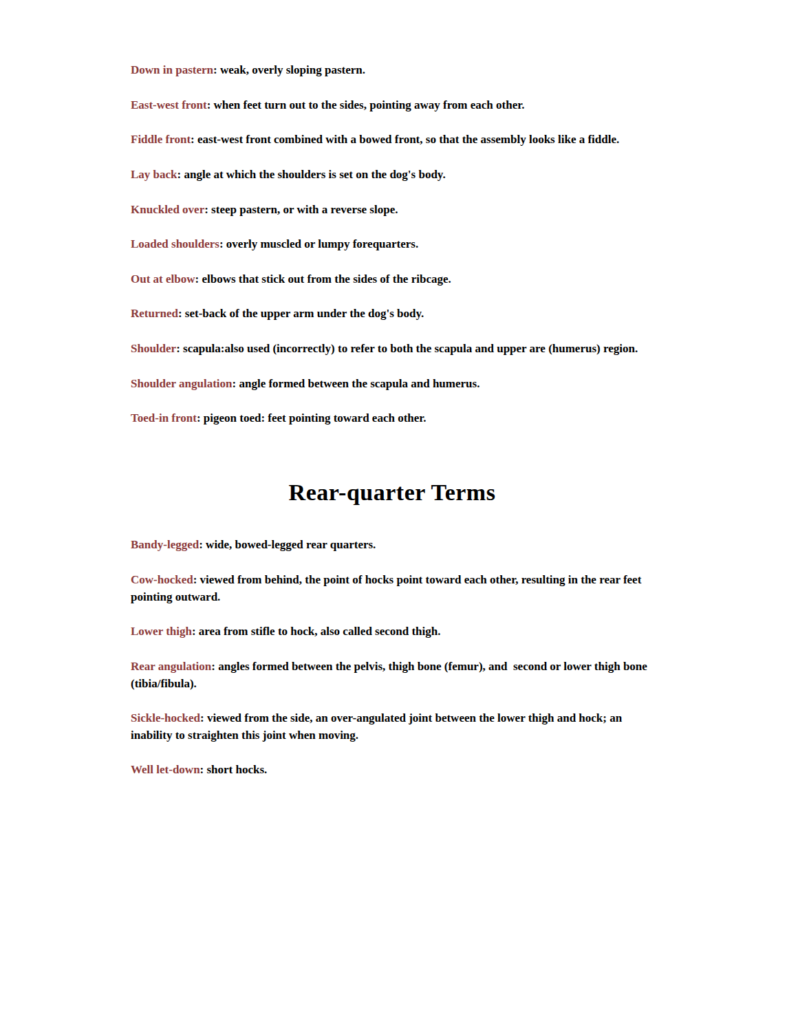Down in pastern
: weak, overly sloping pastern.
East-west front
: when feet turn out to the sides, pointing away from each other.
Fiddle front
: east-west front combined with a bowed front, so that the assembly looks like a fiddle.
Lay back
: angle at which the shoulders is set on the dog's body.
Knuckled over
: steep pastern, or with a reverse slope.
Loaded shoulders
: overly muscled or lumpy forequarters.
Out at elbow
: elbows that stick out from the sides of the ribcage.
Returned
: set-back of the upper arm under the dog's body.
Shoulder
: scapula:also used (incorrectly) to refer to both the scapula and upper are (humerus) region.
Shoulder angulation
: angle formed between the scapula and humerus.
Toed-in front
: pigeon toed: feet pointing toward each other.
Rear-quarter Terms
Bandy-legged
: wide, bowed-legged rear quarters.
Cow-hocked
: viewed from behind, the point of hocks point toward each other, resulting in the rear feet pointing outward.
Lower thigh
: area from stifle to hock, also called second thigh.
Rear angulation
: angles formed between the pelvis, thigh bone (femur), and second or lower thigh bone (tibia/fibula).
Sickle-hocked
: viewed from the side, an over-angulated joint between the lower thigh and hock; an inability to straighten this joint when moving.
Well let-down
: short hocks.